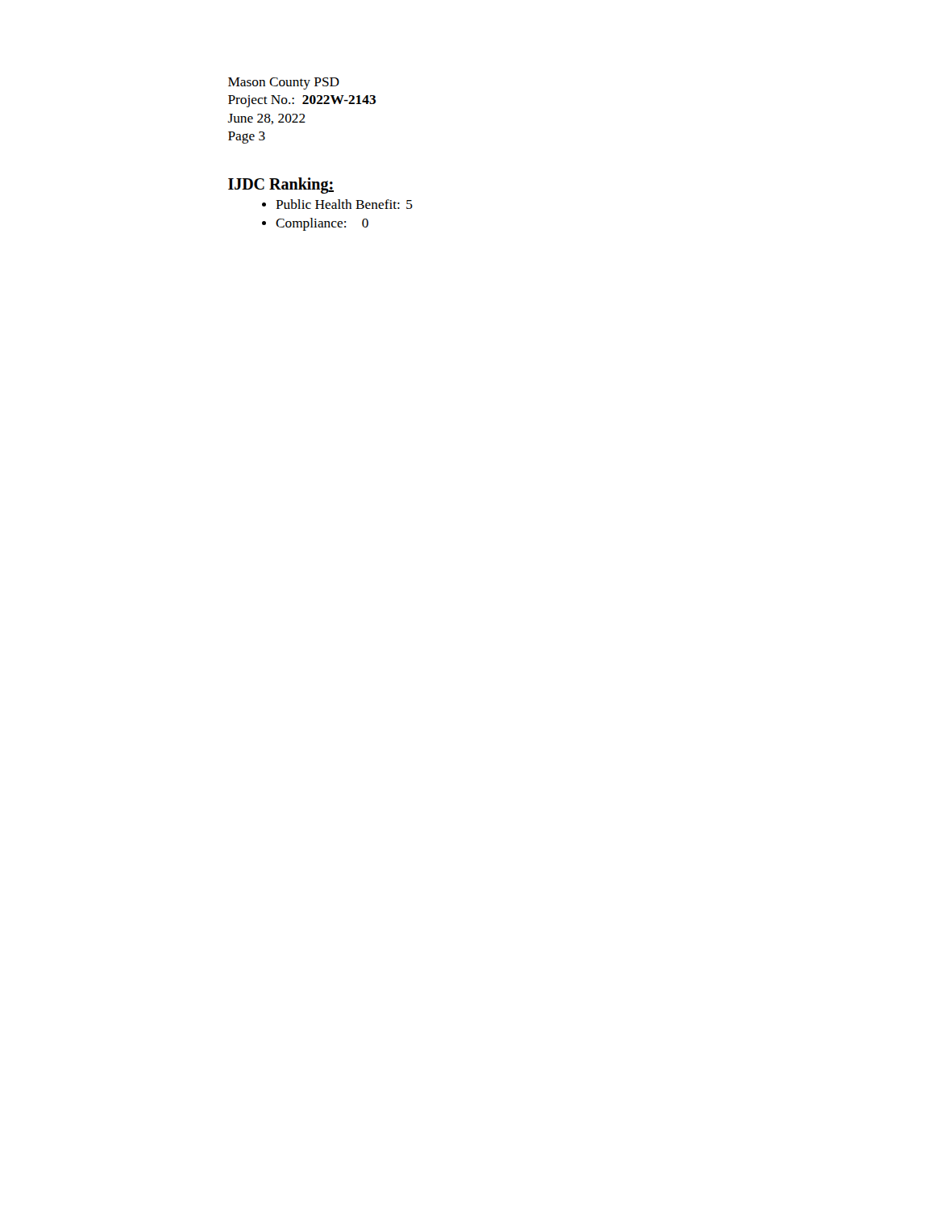Mason County PSD
Project No.: 2022W-2143
June 28, 2022
Page 3
IJDC Ranking:
Public Health Benefit: 5
Compliance: 0